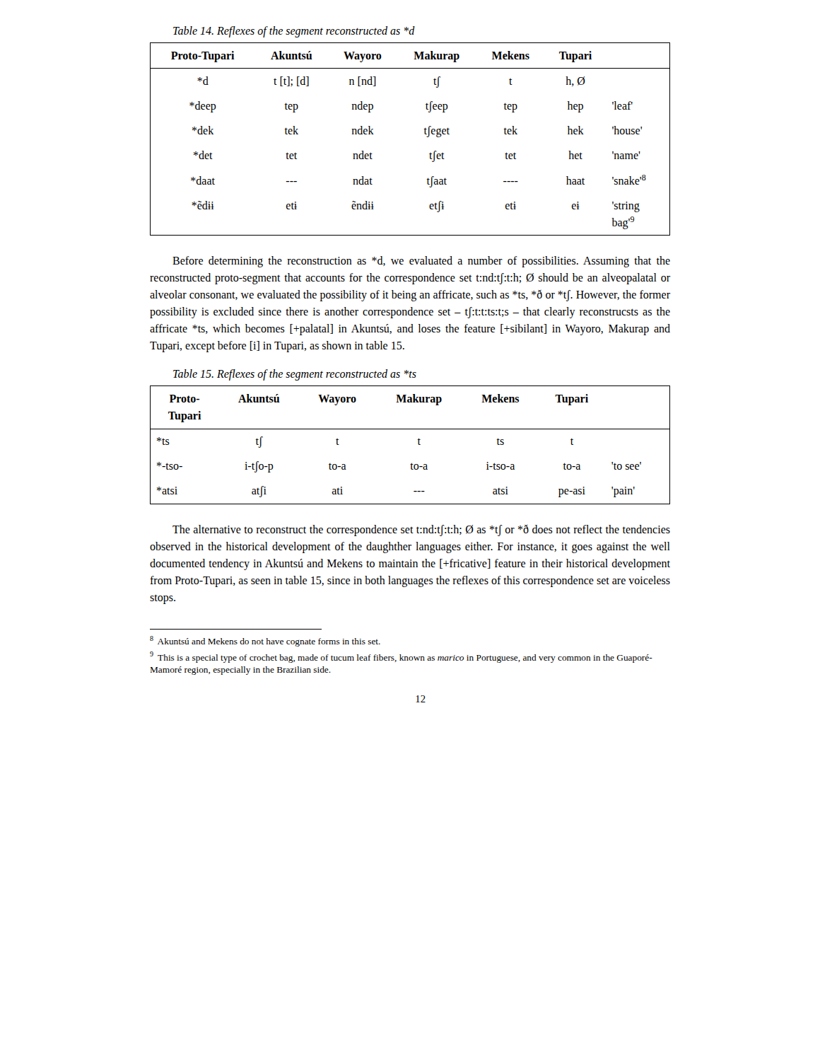Table 14. Reflexes of the segment reconstructed as *d
| Proto-Tupari | Akuntsú | Wayoro | Makurap | Mekens | Tupari | |
| --- | --- | --- | --- | --- | --- | --- |
| *d | t [t]; [d] | n [nd] | tʃ | t | h, Ø | |
| *deep | tep | ndep | tʃeep | tep | hep | 'leaf' |
| *dek | tek | ndek | tʃeget | tek | hek | 'house' |
| *det | tet | ndet | tʃet | tet | het | 'name' |
| *daat | --- | ndat | tʃaat | ---- | haat | 'snake' 8 |
| *ẽdɨɨ | etɨ | ẽndɨɨ | etʃɨ | etɨ | eɨ | 'string bag' 9 |
Before determining the reconstruction as *d, we evaluated a number of possibilities. Assuming that the reconstructed proto-segment that accounts for the correspondence set t:nd:tʃ:t:h; Ø should be an alveopalatal or alveolar consonant, we evaluated the possibility of it being an affricate, such as *ts, *ð or *tʃ. However, the former possibility is excluded since there is another correspondence set – tʃ:t:t:ts:t;s – that clearly reconstrucsts as the affricate *ts, which becomes [+palatal] in Akuntsú, and loses the feature [+sibilant] in Wayoro, Makurap and Tupari, except before [i] in Tupari, as shown in table 15.
Table 15. Reflexes of the segment reconstructed as *ts
| Proto- Tupari | Akuntsú | Wayoro | Makurap | Mekens | Tupari | |
| --- | --- | --- | --- | --- | --- | --- |
| *ts | tʃ | t | t | ts | t | |
| *-tso- | i-tʃo-p | to-a | to-a | i-tso-a | to-a | 'to see' |
| *atsi | atʃi | ati | --- | atsi | pe-asi | 'pain' |
The alternative to reconstruct the correspondence set t:nd:tʃ:t:h; Ø as *tʃ or *ð does not reflect the tendencies observed in the historical development of the daughther languages either. For instance, it goes against the well documented tendency in Akuntsú and Mekens to maintain the [+fricative] feature in their historical development from Proto-Tupari, as seen in table 15, since in both languages the reflexes of this correspondence set are voiceless stops.
8 Akuntsú and Mekens do not have cognate forms in this set.
9 This is a special type of crochet bag, made of tucum leaf fibers, known as marico in Portuguese, and very common in the Guaporé-Mamoré region, especially in the Brazilian side.
12